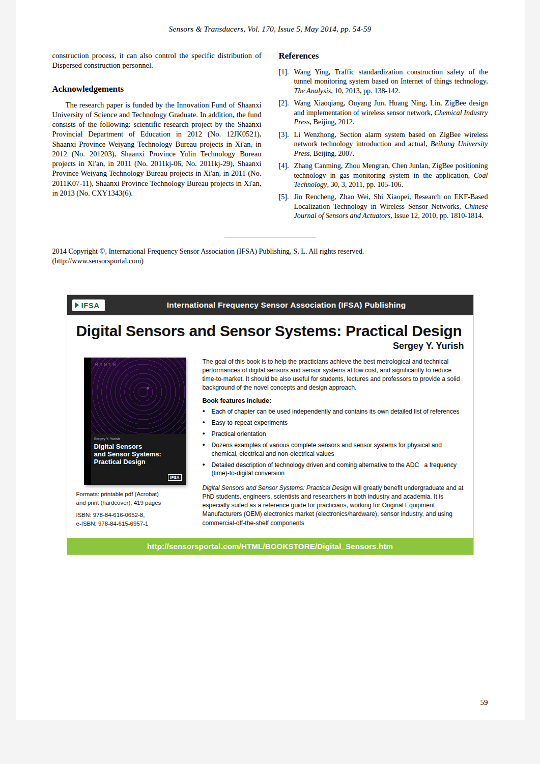Sensors & Transducers, Vol. 170, Issue 5, May 2014, pp. 54-59
construction process, it can also control the specific distribution of Dispersed construction personnel.
Acknowledgements
The research paper is funded by the Innovation Fund of Shaanxi University of Science and Technology Graduate. In addition, the fund consists of the following: scientific research project by the Shaanxi Provincial Department of Education in 2012 (No. 12JK0521), Shaanxi Province Weiyang Technology Bureau projects in Xi'an, in 2012 (No. 201203), Shaanxi Province Yulin Technology Bureau projects in Xi'an, in 2011 (No. 2011kj-06, No. 2011kj-29), Shaanxi Province Weiyang Technology Bureau projects in Xi'an, in 2011 (No. 2011K07-11), Shaanxi Province Technology Bureau projects in Xi'an, in 2013 (No. CXY1343(6).
References
[1]. Wang Ying, Traffic standardization construction safety of the tunnel monitoring system based on Internet of things technology, The Analysis, 10, 2013, pp. 138-142.
[2]. Wang Xiaoqiang, Ouyang Jun, Huang Ning, Lin, ZigBee design and implementation of wireless sensor network, Chemical Industry Press, Beijing, 2012.
[3]. Li Wenzhong, Section alarm system based on ZigBee wireless network technology introduction and actual, Beihang University Press, Beijing, 2007.
[4]. Zhang Canming, Zhou Mengran, Chen Junlan, ZigBee positioning technology in gas monitoring system in the application, Coal Technology, 30, 3, 2011, pp. 105-106.
[5]. Jin Rencheng, Zhao Wei, Shi Xiaopei, Research on EKF-Based Localization Technology in Wireless Sensor Networks, Chinese Journal of Sensors and Actuators, Issue 12, 2010, pp. 1810-1814.
2014 Copyright ©, International Frequency Sensor Association (IFSA) Publishing, S. L. All rights reserved.
(http://www.sensorsportal.com)
IFSA International Frequency Sensor Association (IFSA) Publishing
Digital Sensors and Sensor Systems: Practical Design
Sergey Y. Yurish
Sergey Y. Yurish
Digital Sensors
and Sensor Systems:
Practical Design
IFSA
Formats: printable pdf (Acrobat)
and print (hardcover), 419 pages
ISBN: 978-84-616-0652-8,
e-ISBN: 978-84-615-6957-1
The goal of this book is to help the practicians achieve the best metrological and technical performances of digital sensors and sensor systems at low cost, and significantly to reduce time-to-market. It should be also useful for students, lectures and professors to provide a solid background of the novel concepts and design approach.
Book features include:
Each of chapter can be used independently and contains its own detailed list of references
Easy-to-repeat experiments
Practical orientation
Dozens examples of various complete sensors and sensor systems for physical and chemical, electrical and non-electrical values
Detailed description of technology driven and coming alternative to the ADC a frequency (time)-to-digital conversion
Digital Sensors and Sensor Systems: Practical Design will greatly benefit undergraduate and at PhD students, engineers, scientists and researchers in both industry and academia. It is especially suited as a reference guide for practicians, working for Original Equipment Manufacturers (OEM) electronics market (electronics/hardware), sensor industry, and using commercial-off-the-shelf components
http://sensorsportal.com/HTML/BOOKSTORE/Digital_Sensors.htm
59